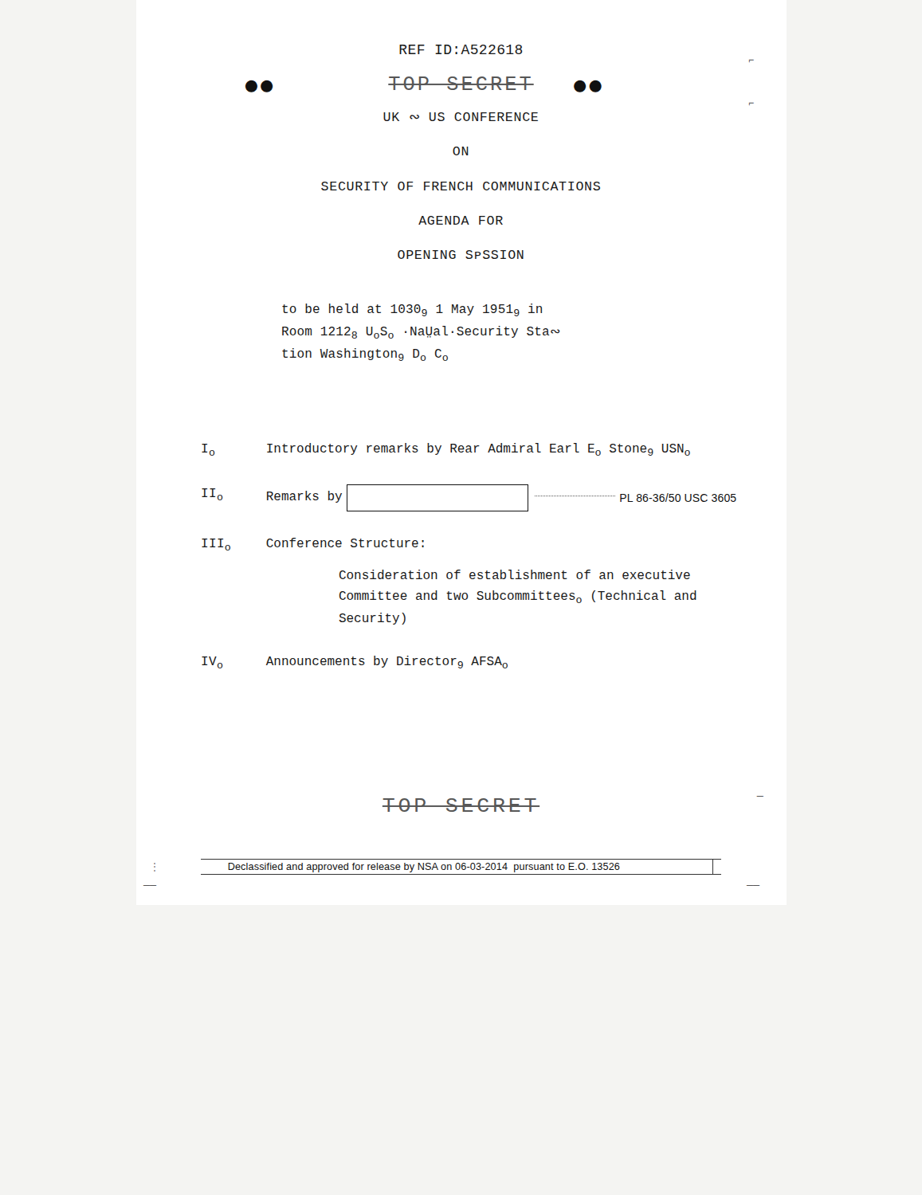REF ID:A522618
●● TOP SECRET ●●
⌐ ⌐
UK ∾ US CONFERENCE
ON
SECURITY OF FRENCH COMMUNICATIONS
AGENDA FOR
OPENING SᴘSSION
to be held at 10309 1 May 19519 in
Room 12128 UoSo ·NaṲal·Security Sta∾
tion Washington9 Do Co
Io
Introductory remarks by Rear Admiral Earl Eo Stone9 USNo
IIo
Remarks by PL 86-36/50 USC 3605
IIIo
Conference Structure:
Consideration of establishment of an executive
Committee and two Subcommitteeso (Technical and
Security)
IVo
Announcements by Director9 AFSAo
TOP SECRET
—
Declassified and approved for release by NSA on 06-03-2014 pursuant to E.O. 13526
⋮ —— ——